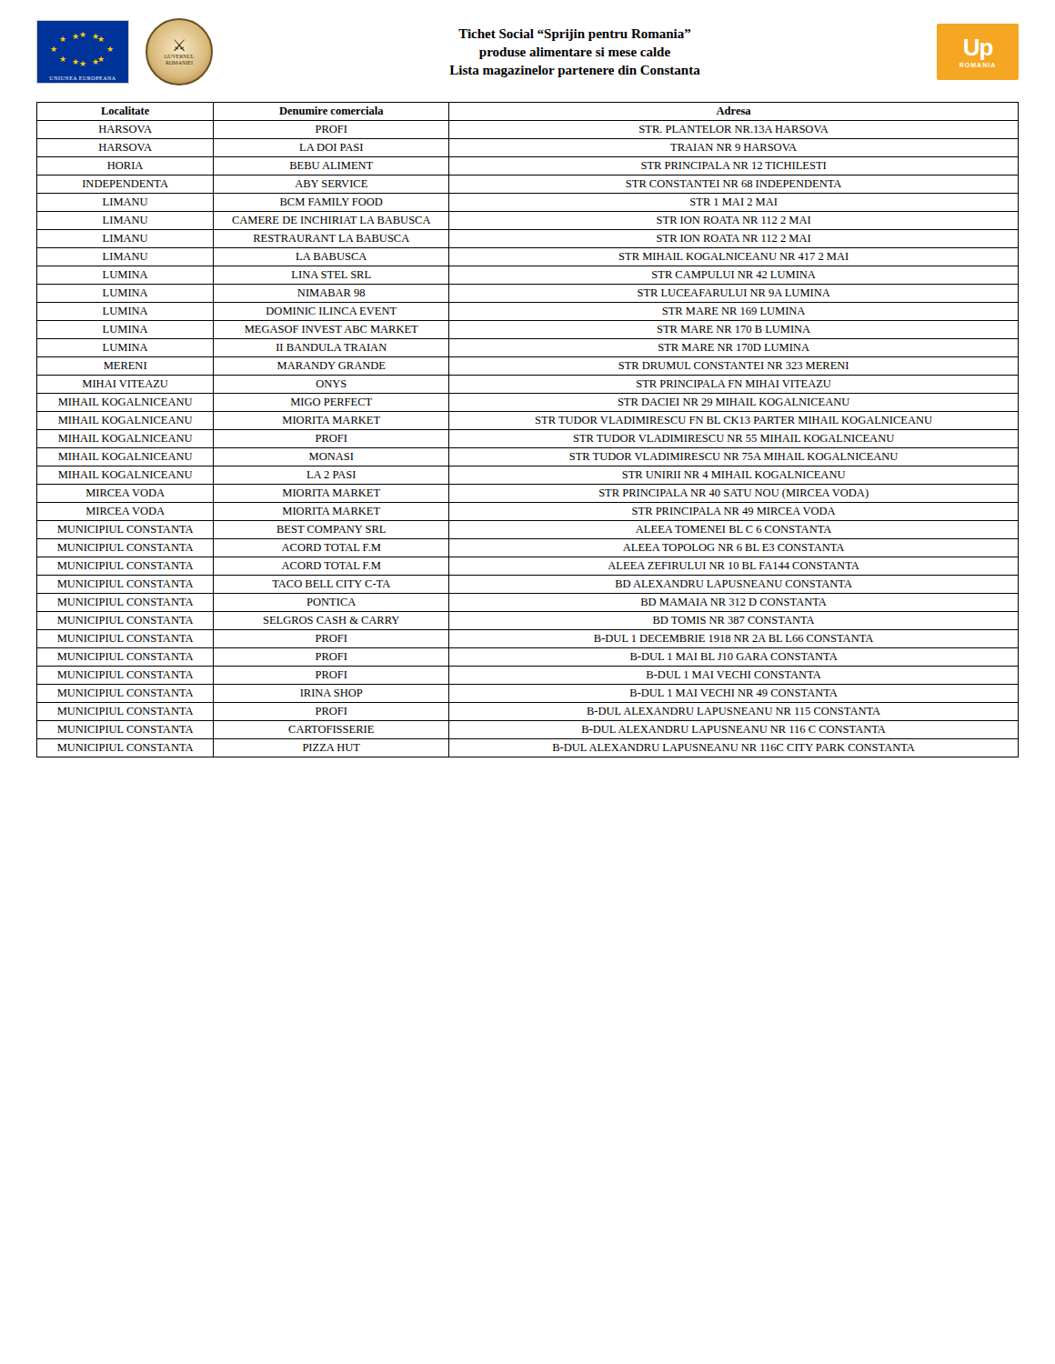★ ★ ★ ★ ★ ★ ★ ★ ★ ★ ★ ★
UNIUNEA EUROPEANA
⚔
GUVERNUL
ROMANIEI
Tichet Social “Sprijin pentru Romania”
produse alimentare si mese calde
Lista magazinelor partenere din Constanta
Up
ROMANIA
| Localitate | Denumire comerciala | Adresa |
| --- | --- | --- |
| HARSOVA | PROFI | STR. PLANTELOR NR.13A HARSOVA |
| HARSOVA | LA DOI PASI | TRAIAN NR 9 HARSOVA |
| HORIA | BEBU ALIMENT | STR PRINCIPALA NR 12 TICHILESTI |
| INDEPENDENTA | ABY SERVICE | STR CONSTANTEI NR 68 INDEPENDENTA |
| LIMANU | BCM FAMILY FOOD | STR 1 MAI 2 MAI |
| LIMANU | CAMERE DE INCHIRIAT LA BABUSCA | STR ION ROATA NR 112 2 MAI |
| LIMANU | RESTRAURANT LA BABUSCA | STR ION ROATA NR 112 2 MAI |
| LIMANU | LA BABUSCA | STR MIHAIL KOGALNICEANU NR 417 2 MAI |
| LUMINA | LINA STEL SRL | STR CAMPULUI NR 42 LUMINA |
| LUMINA | NIMABAR 98 | STR LUCEAFARULUI NR 9A LUMINA |
| LUMINA | DOMINIC ILINCA EVENT | STR MARE NR 169 LUMINA |
| LUMINA | MEGASOF INVEST ABC MARKET | STR MARE NR 170 B LUMINA |
| LUMINA | II BANDULA TRAIAN | STR MARE NR 170D LUMINA |
| MERENI | MARANDY GRANDE | STR DRUMUL CONSTANTEI NR 323 MERENI |
| MIHAI VITEAZU | ONYS | STR PRINCIPALA FN MIHAI VITEAZU |
| MIHAIL KOGALNICEANU | MIGO PERFECT | STR DACIEI NR 29 MIHAIL KOGALNICEANU |
| MIHAIL KOGALNICEANU | MIORITA MARKET | STR TUDOR VLADIMIRESCU FN BL CK13 PARTER MIHAIL KOGALNICEANU |
| MIHAIL KOGALNICEANU | PROFI | STR TUDOR VLADIMIRESCU NR 55 MIHAIL KOGALNICEANU |
| MIHAIL KOGALNICEANU | MONASI | STR TUDOR VLADIMIRESCU NR 75A MIHAIL KOGALNICEANU |
| MIHAIL KOGALNICEANU | LA 2 PASI | STR UNIRII NR 4 MIHAIL KOGALNICEANU |
| MIRCEA VODA | MIORITA MARKET | STR PRINCIPALA NR 40 SATU NOU (MIRCEA VODA) |
| MIRCEA VODA | MIORITA MARKET | STR PRINCIPALA NR 49 MIRCEA VODA |
| MUNICIPIUL CONSTANTA | BEST COMPANY SRL | ALEEA TOMENEI BL C 6 CONSTANTA |
| MUNICIPIUL CONSTANTA | ACORD TOTAL F.M | ALEEA TOPOLOG NR 6 BL E3 CONSTANTA |
| MUNICIPIUL CONSTANTA | ACORD TOTAL F.M | ALEEA ZEFIRULUI NR 10 BL FA144 CONSTANTA |
| MUNICIPIUL CONSTANTA | TACO BELL CITY C-TA | BD ALEXANDRU LAPUSNEANU CONSTANTA |
| MUNICIPIUL CONSTANTA | PONTICA | BD MAMAIA NR 312 D CONSTANTA |
| MUNICIPIUL CONSTANTA | SELGROS CASH & CARRY | BD TOMIS NR 387 CONSTANTA |
| MUNICIPIUL CONSTANTA | PROFI | B-DUL 1 DECEMBRIE 1918 NR 2A BL L66 CONSTANTA |
| MUNICIPIUL CONSTANTA | PROFI | B-DUL 1 MAI BL J10 GARA CONSTANTA |
| MUNICIPIUL CONSTANTA | PROFI | B-DUL 1 MAI VECHI CONSTANTA |
| MUNICIPIUL CONSTANTA | IRINA SHOP | B-DUL 1 MAI VECHI NR 49 CONSTANTA |
| MUNICIPIUL CONSTANTA | PROFI | B-DUL ALEXANDRU LAPUSNEANU NR 115 CONSTANTA |
| MUNICIPIUL CONSTANTA | CARTOFISSERIE | B-DUL ALEXANDRU LAPUSNEANU NR 116 C CONSTANTA |
| MUNICIPIUL CONSTANTA | PIZZA HUT | B-DUL ALEXANDRU LAPUSNEANU NR 116C CITY PARK CONSTANTA |